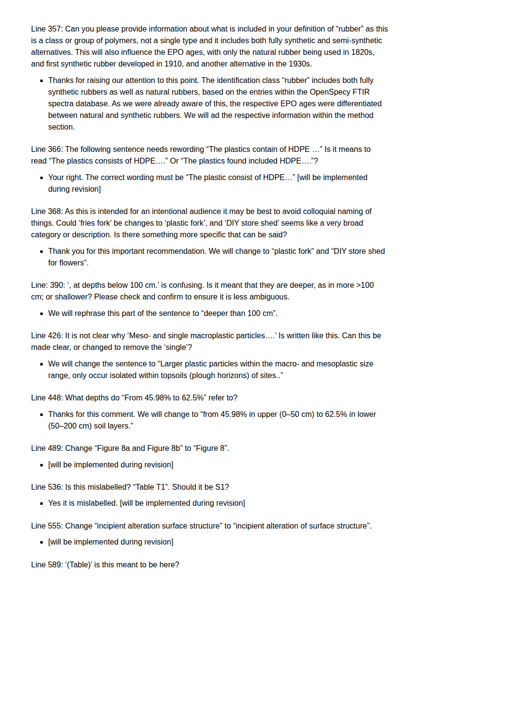Line 357: Can you please provide information about what is included in your definition of “rubber” as this is a class or group of polymers, not a single type and it includes both fully synthetic and semi-synthetic alternatives. This will also influence the EPO ages, with only the natural rubber being used in 1820s, and first synthetic rubber developed in 1910, and another alternative in the 1930s.
Thanks for raising our attention to this point. The identification class “rubber” includes both fully synthetic rubbers as well as natural rubbers, based on the entries within the OpenSpecy FTIR spectra database. As we were already aware of this, the respective EPO ages were differentiated between natural and synthetic rubbers. We will ad the respective information within the method section.
Line 366: The following sentence needs rewording “The plastics contain of HDPE …” Is it means to read “The plastics consists of HDPE….” Or “The plastics found included HDPE….”?
Your right. The correct wording must be “The plastic consist of HDPE…” [will be implemented during revision]
Line 368: As this is intended for an intentional audience it may be best to avoid colloquial naming of things. Could ‘fries fork’ be changes to ‘plastic fork’, and ‘DIY store shed’ seems like a very broad category or description. Is there something more specific that can be said?
Thank you for this important recommendation. We will change to “plastic fork” and “DIY store shed for flowers”.
Line: 390: ‘, at depths below 100 cm.’ is confusing. Is it meant that they are deeper, as in more >100 cm; or shallower? Please check and confirm to ensure it is less ambiguous.
We will rephrase this part of the sentence to “deeper than 100 cm”.
Line 426: It is not clear why ‘Meso- and single macroplastic particles….’ Is written like this. Can this be made clear, or changed to remove the ‘single’?
We will change the sentence to “Larger plastic particles within the macro- and mesoplastic size range, only occur isolated within topsoils (plough horizons) of sites..”
Line 448: What depths do “From 45.98% to 62.5%” refer to?
Thanks for this comment. We will change to “from 45.98% in upper (0–50 cm) to 62.5% in lower (50–200 cm) soil layers.”
Line 489: Change “Figure 8a and Figure 8b” to “Figure 8”.
[will be implemented during revision]
Line 536: Is this mislabelled? “Table T1”. Should it be S1?
Yes it is mislabelled. [will be implemented during revision]
Line 555: Change “incipient alteration surface structure” to “incipient alteration of surface structure”.
[will be implemented during revision]
Line 589: ‘(Table)’ is this meant to be here?